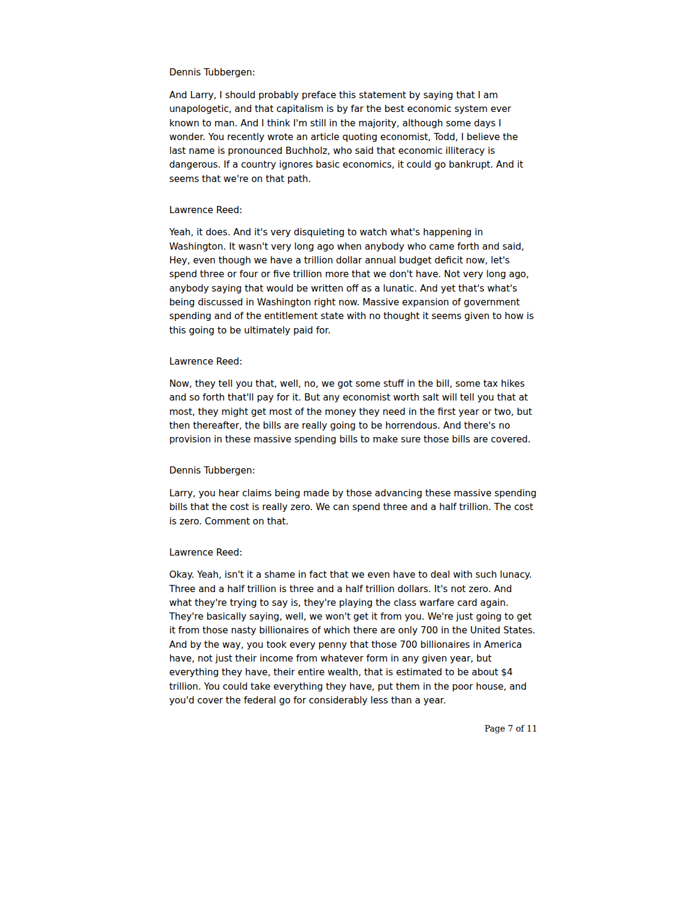Dennis Tubbergen:
And Larry, I should probably preface this statement by saying that I am unapologetic, and that capitalism is by far the best economic system ever known to man. And I think I'm still in the majority, although some days I wonder. You recently wrote an article quoting economist, Todd, I believe the last name is pronounced Buchholz, who said that economic illiteracy is dangerous. If a country ignores basic economics, it could go bankrupt. And it seems that we're on that path.
Lawrence Reed:
Yeah, it does. And it's very disquieting to watch what's happening in Washington. It wasn't very long ago when anybody who came forth and said, Hey, even though we have a trillion dollar annual budget deficit now, let's spend three or four or five trillion more that we don't have. Not very long ago, anybody saying that would be written off as a lunatic. And yet that's what's being discussed in Washington right now. Massive expansion of government spending and of the entitlement state with no thought it seems given to how is this going to be ultimately paid for.
Lawrence Reed:
Now, they tell you that, well, no, we got some stuff in the bill, some tax hikes and so forth that'll pay for it. But any economist worth salt will tell you that at most, they might get most of the money they need in the first year or two, but then thereafter, the bills are really going to be horrendous. And there's no provision in these massive spending bills to make sure those bills are covered.
Dennis Tubbergen:
Larry, you hear claims being made by those advancing these massive spending bills that the cost is really zero. We can spend three and a half trillion. The cost is zero. Comment on that.
Lawrence Reed:
Okay. Yeah, isn't it a shame in fact that we even have to deal with such lunacy. Three and a half trillion is three and a half trillion dollars. It's not zero. And what they're trying to say is, they're playing the class warfare card again. They're basically saying, well, we won't get it from you. We're just going to get it from those nasty billionaires of which there are only 700 in the United States. And by the way, you took every penny that those 700 billionaires in America have, not just their income from whatever form in any given year, but everything they have, their entire wealth, that is estimated to be about $4 trillion. You could take everything they have, put them in the poor house, and you'd cover the federal go for considerably less than a year.
Page 7 of 11